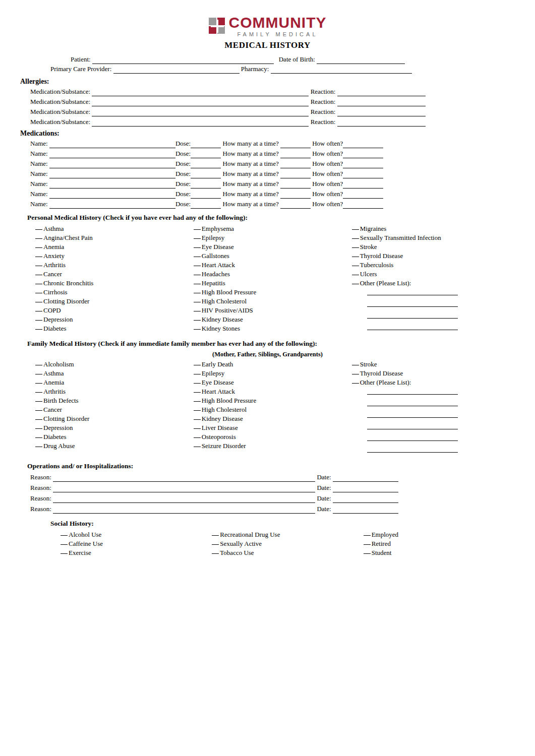COMMUNITY
FAMILY MEDICAL
MEDICAL HISTORY
Patient: Date of Birth:
Primary Care Provider: Pharmacy:
Allergies:
Medication/Substance: Reaction:
Medication/Substance: Reaction:
Medication/Substance: Reaction:
Medication/Substance: Reaction:
Medications:
Name: Dose: How many at a time? How often?
Name: Dose: How many at a time? How often?
Name: Dose: How many at a time? How often?
Name: Dose: How many at a time? How often?
Name: Dose: How many at a time? How often?
Name: Dose: How many at a time? How often?
Name: Dose: How many at a time? How often?
Personal Medical History (Check if you have ever had any of the following):
Asthma
Angina/Chest Pain
Anemia
Anxiety
Arthritis
Cancer
Chronic Bronchitis
Cirrhosis
Clotting Disorder
COPD
Depression
Diabetes
Emphysema
Epilepsy
Eye Disease
Gallstones
Heart Attack
Headaches
Hepatitis
High Blood Pressure
High Cholesterol
HIV Positive/AIDS
Kidney Disease
Kidney Stones
Migraines
Sexually Transmitted Infection
Stroke
Thyroid Disease
Tuberculosis
Ulcers
Other (Please List):
Family Medical History (Check if any immediate family member has ever had any of the following):
(Mother, Father, Siblings, Grandparents)
Alcoholism
Asthma
Anemia
Arthritis
Birth Defects
Cancer
Clotting Disorder
Depression
Diabetes
Drug Abuse
Early Death
Epilepsy
Eye Disease
Heart Attack
High Blood Pressure
High Cholesterol
Kidney Disease
Liver Disease
Osteoporosis
Seizure Disorder
Stroke
Thyroid Disease
Other (Please List):
Operations and/ or Hospitalizations:
Reason: Date:
Reason: Date:
Reason: Date:
Reason: Date:
Social History:
Alcohol Use
Caffeine Use
Exercise
Recreational Drug Use
Sexually Active
Tobacco Use
Employed
Retired
Student